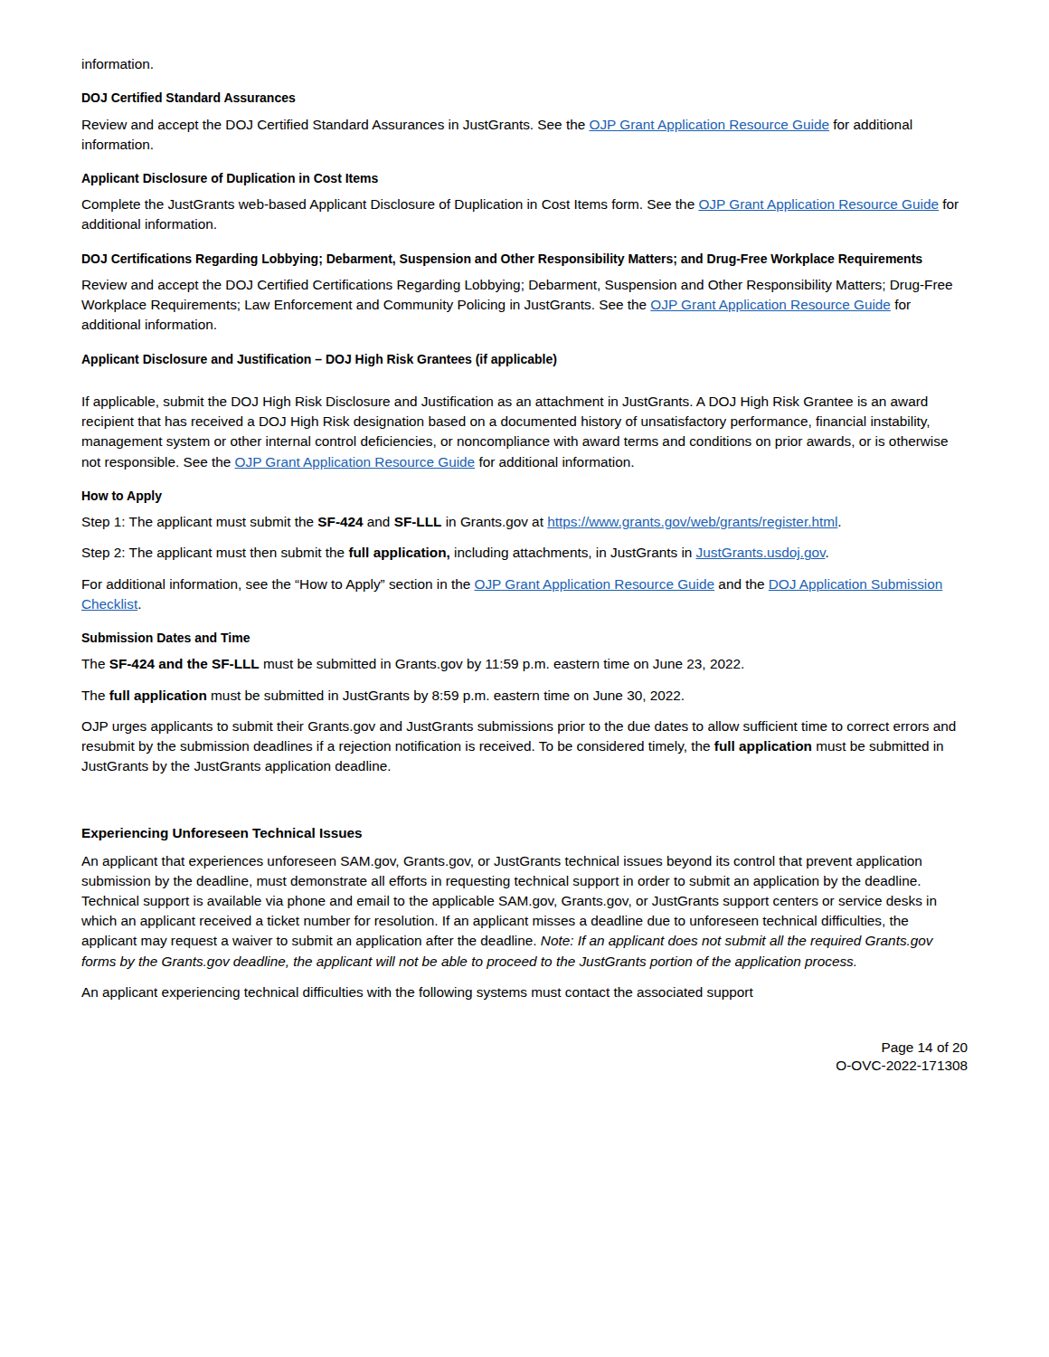information.
DOJ Certified Standard Assurances
Review and accept the DOJ Certified Standard Assurances in JustGrants. See the OJP Grant Application Resource Guide for additional information.
Applicant Disclosure of Duplication in Cost Items
Complete the JustGrants web-based Applicant Disclosure of Duplication in Cost Items form. See the OJP Grant Application Resource Guide for additional information.
DOJ Certifications Regarding Lobbying; Debarment, Suspension and Other Responsibility Matters; and Drug-Free Workplace Requirements
Review and accept the DOJ Certified Certifications Regarding Lobbying; Debarment, Suspension and Other Responsibility Matters; Drug-Free Workplace Requirements; Law Enforcement and Community Policing in JustGrants. See the OJP Grant Application Resource Guide for additional information.
Applicant Disclosure and Justification – DOJ High Risk Grantees (if applicable)
If applicable, submit the DOJ High Risk Disclosure and Justification as an attachment in JustGrants. A DOJ High Risk Grantee is an award recipient that has received a DOJ High Risk designation based on a documented history of unsatisfactory performance, financial instability, management system or other internal control deficiencies, or noncompliance with award terms and conditions on prior awards, or is otherwise not responsible. See the OJP Grant Application Resource Guide for additional information.
How to Apply
Step 1: The applicant must submit the SF-424 and SF-LLL in Grants.gov at https://www.grants.gov/web/grants/register.html.
Step 2: The applicant must then submit the full application, including attachments, in JustGrants in JustGrants.usdoj.gov.
For additional information, see the “How to Apply” section in the OJP Grant Application Resource Guide and the DOJ Application Submission Checklist.
Submission Dates and Time
The SF-424 and the SF-LLL must be submitted in Grants.gov by 11:59 p.m. eastern time on June 23, 2022.
The full application must be submitted in JustGrants by 8:59 p.m. eastern time on June 30, 2022.
OJP urges applicants to submit their Grants.gov and JustGrants submissions prior to the due dates to allow sufficient time to correct errors and resubmit by the submission deadlines if a rejection notification is received. To be considered timely, the full application must be submitted in JustGrants by the JustGrants application deadline.
Experiencing Unforeseen Technical Issues
An applicant that experiences unforeseen SAM.gov, Grants.gov, or JustGrants technical issues beyond its control that prevent application submission by the deadline, must demonstrate all efforts in requesting technical support in order to submit an application by the deadline. Technical support is available via phone and email to the applicable SAM.gov, Grants.gov, or JustGrants support centers or service desks in which an applicant received a ticket number for resolution. If an applicant misses a deadline due to unforeseen technical difficulties, the applicant may request a waiver to submit an application after the deadline. Note: If an applicant does not submit all the required Grants.gov forms by the Grants.gov deadline, the applicant will not be able to proceed to the JustGrants portion of the application process.
An applicant experiencing technical difficulties with the following systems must contact the associated support
Page 14 of 20
O-OVC-2022-171308